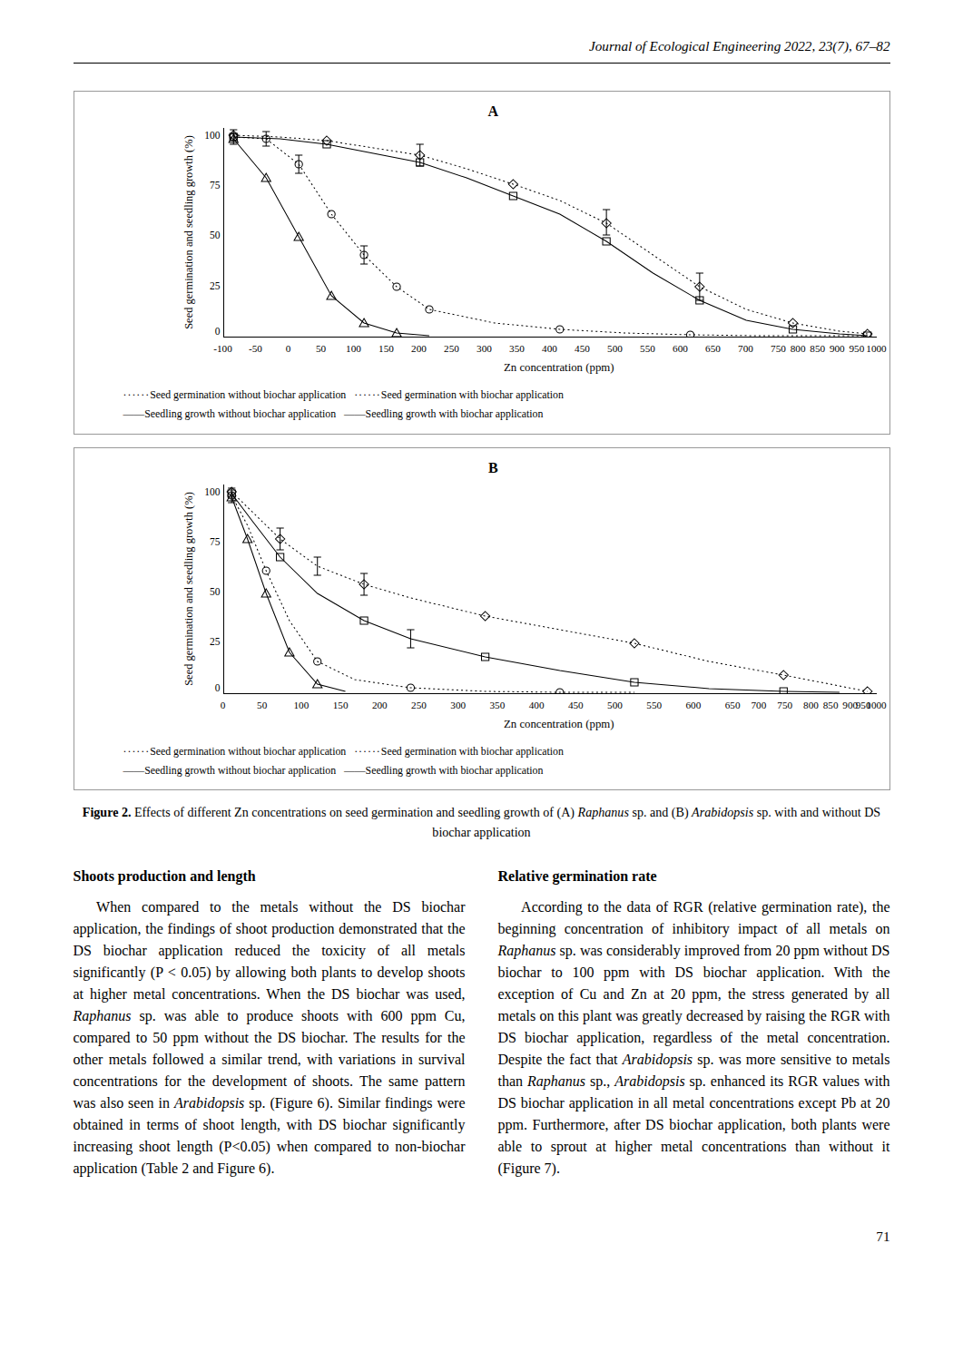Journal of Ecological Engineering 2022, 23(7), 67–82
A
Seed germination and seedling growth (%)
100 75 50 25 0
-100 -50 0 50 100 150 200 250 300 350 400 450 500 550 600 650 700 750 800 850 900 950 1000
Zn concentration (ppm)
Seed germination without biochar application Seed germination with biochar application
Seedling growth without biochar application Seedling growth with biochar application
B
Seed germination and seedling growth (%)
100 75 50 25 0
0 50 100 150 200 250 300 350 400 450 500 550 600 650 700 750 800 850 900 950 1000
Zn concentration (ppm)
Seed germination without biochar application Seed germination with biochar application
Seedling growth without biochar application Seedling growth with biochar application
Figure 2. Effects of different Zn concentrations on seed germination and seedling growth of (A) Raphanus sp. and (B) Arabidopsis sp. with and without DS biochar application
Shoots production and length
When compared to the metals without the DS biochar application, the findings of shoot production demonstrated that the DS biochar application reduced the toxicity of all metals significantly (P < 0.05) by allowing both plants to develop shoots at higher metal concentrations. When the DS biochar was used, Raphanus sp. was able to produce shoots with 600 ppm Cu, compared to 50 ppm without the DS biochar. The results for the other metals followed a similar trend, with variations in survival concentrations for the development of shoots. The same pattern was also seen in Arabidopsis sp. (Figure 6). Similar findings were obtained in terms of shoot length, with DS biochar significantly increasing shoot length (P<0.05) when compared to non-biochar application (Table 2 and Figure 6).
Relative germination rate
According to the data of RGR (relative germination rate), the beginning concentration of inhibitory impact of all metals on Raphanus sp. was considerably improved from 20 ppm without DS biochar to 100 ppm with DS biochar application. With the exception of Cu and Zn at 20 ppm, the stress generated by all metals on this plant was greatly decreased by raising the RGR with DS biochar application, regardless of the metal concentration. Despite the fact that Arabidopsis sp. was more sensitive to metals than Raphanus sp., Arabidopsis sp. enhanced its RGR values with DS biochar application in all metal concentrations except Pb at 20 ppm. Furthermore, after DS biochar application, both plants were able to sprout at higher metal concentrations than without it (Figure 7).
71